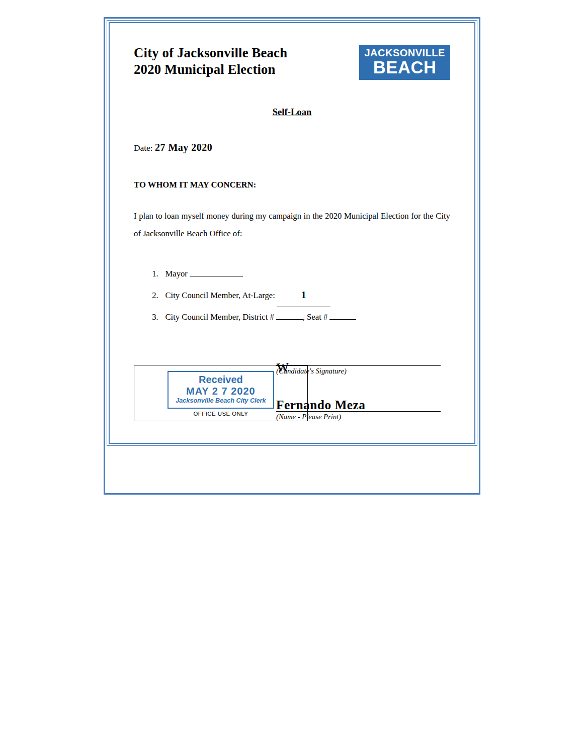City of Jacksonville Beach
2020 Municipal Election
JACKSONVILLE BEACH
Self-Loan
Date: 27 May 2020
TO WHOM IT MAY CONCERN:
I plan to loan myself money during my campaign in the 2020 Municipal Election for the City of Jacksonville Beach Office of:
Mayor
City Council Member, At-Large: 1
City Council Member, District # , Seat #
w   
(Candidate's Signature)
Fernando Meza
(Name - Please Print)
Received
MAY 2 7 2020
Jacksonville Beach City Clerk
OFFICE USE ONLY